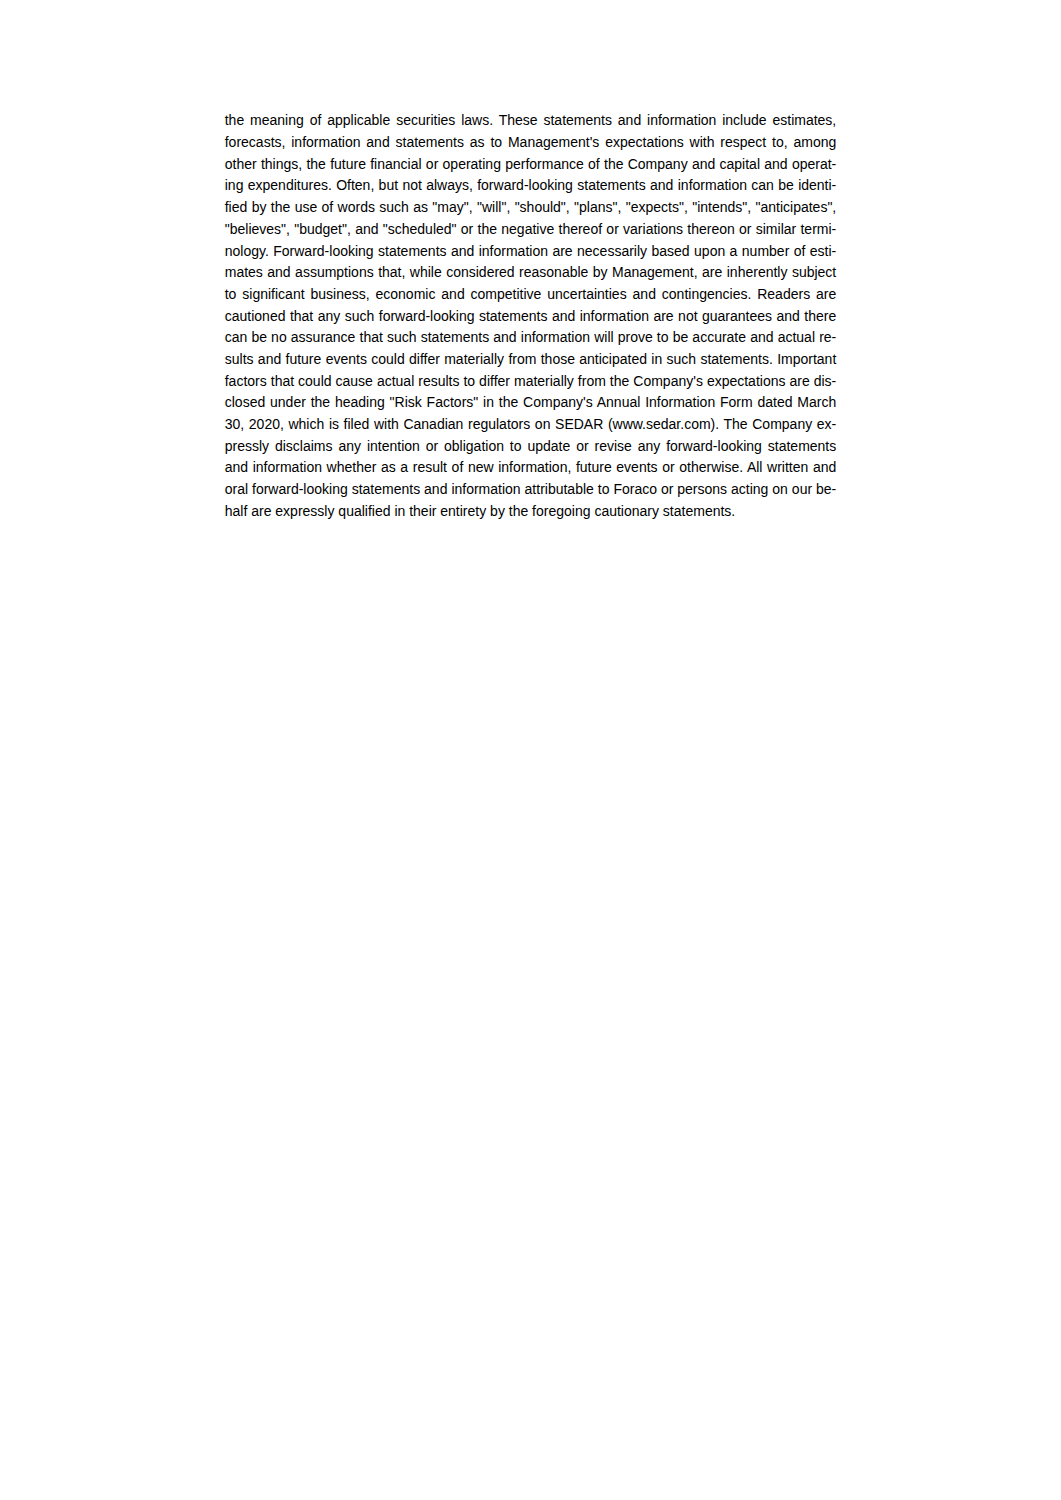the meaning of applicable securities laws. These statements and information include estimates, forecasts, information and statements as to Management's expectations with respect to, among other things, the future financial or operating performance of the Company and capital and operating expenditures. Often, but not always, forward-looking statements and information can be identified by the use of words such as "may", "will", "should", "plans", "expects", "intends", "anticipates", "believes", "budget", and "scheduled" or the negative thereof or variations thereon or similar terminology. Forward-looking statements and information are necessarily based upon a number of estimates and assumptions that, while considered reasonable by Management, are inherently subject to significant business, economic and competitive uncertainties and contingencies. Readers are cautioned that any such forward-looking statements and information are not guarantees and there can be no assurance that such statements and information will prove to be accurate and actual results and future events could differ materially from those anticipated in such statements. Important factors that could cause actual results to differ materially from the Company's expectations are disclosed under the heading "Risk Factors" in the Company's Annual Information Form dated March 30, 2020, which is filed with Canadian regulators on SEDAR (www.sedar.com). The Company expressly disclaims any intention or obligation to update or revise any forward-looking statements and information whether as a result of new information, future events or otherwise. All written and oral forward-looking statements and information attributable to Foraco or persons acting on our behalf are expressly qualified in their entirety by the foregoing cautionary statements.